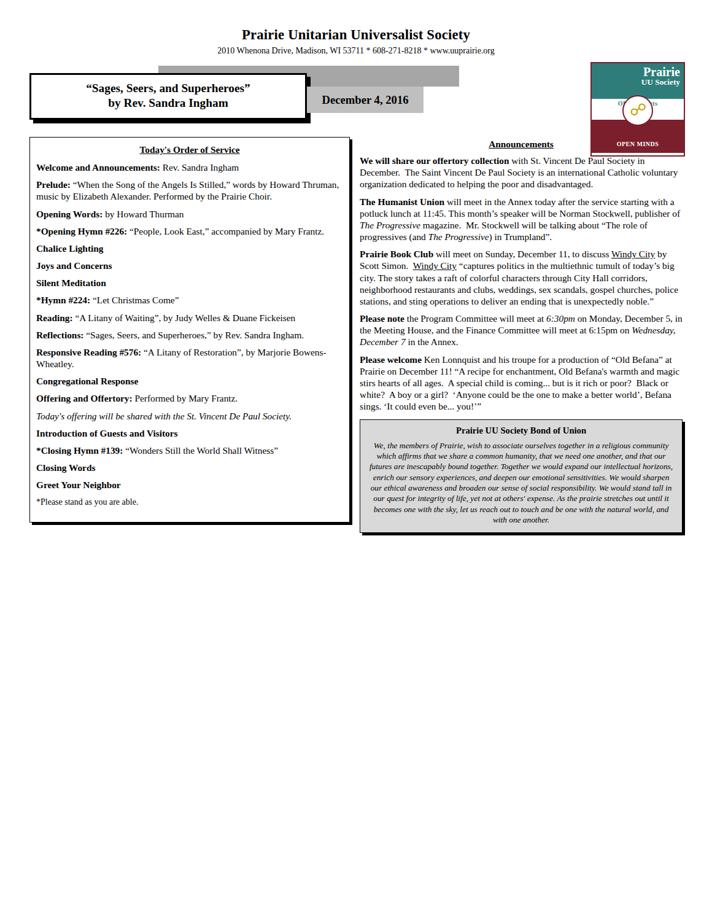Prairie Unitarian Universalist Society
2010 Whenona Drive, Madison, WI 53711 * 608-271-8218 * www.uuprairie.org
“Sages, Seers, and Superheroes” by Rev. Sandra Ingham
December 4, 2016
Prairie
UU Society
OPEN Hearts
OPEN MINDS
☍
Today's Order of Service
Welcome and Announcements: Rev. Sandra Ingham
Prelude: “When the Song of the Angels Is Stilled,” words by Howard Thruman, music by Elizabeth Alexander. Performed by the Prairie Choir.
Opening Words: by Howard Thurman
*Opening Hymn #226: “People, Look East,” accompanied by Mary Frantz.
Chalice Lighting
Joys and Concerns
Silent Meditation
*Hymn #224: “Let Christmas Come”
Reading: “A Litany of Waiting”, by Judy Welles & Duane Fickeisen
Reflections: “Sages, Seers, and Superheroes,” by Rev. Sandra Ingham.
Responsive Reading #576: “A Litany of Restoration”, by Marjorie Bowens-Wheatley.
Congregational Response
Offering and Offertory: Performed by Mary Frantz.
Today's offering will be shared with the St. Vincent De Paul Society.
Introduction of Guests and Visitors
*Closing Hymn #139: “Wonders Still the World Shall Witness”
Closing Words
Greet Your Neighbor
*Please stand as you are able.
Announcements
We will share our offertory collection with St. Vincent De Paul Society in December. The Saint Vincent De Paul Society is an international Catholic voluntary organization dedicated to helping the poor and disadvantaged.
The Humanist Union will meet in the Annex today after the service starting with a potluck lunch at 11:45. This month’s speaker will be Norman Stockwell, publisher of The Progressive magazine. Mr. Stockwell will be talking about “The role of progressives (and The Progressive) in Trumpland”.
Prairie Book Club will meet on Sunday, December 11, to discuss Windy City by Scott Simon. Windy City “captures politics in the multiethnic tumult of today’s big city. The story takes a raft of colorful characters through City Hall corridors, neighborhood restaurants and clubs, weddings, sex scandals, gospel churches, police stations, and sting operations to deliver an ending that is unexpectedly noble.”
Please note the Program Committee will meet at 6:30pm on Monday, December 5, in the Meeting House, and the Finance Committee will meet at 6:15pm on Wednesday, December 7 in the Annex.
Please welcome Ken Lonnquist and his troupe for a production of “Old Befana” at Prairie on December 11! “A recipe for enchantment, Old Befana's warmth and magic stirs hearts of all ages. A special child is coming... but is it rich or poor? Black or white? A boy or a girl? ‘Anyone could be the one to make a better world’, Befana sings. ‘It could even be... you!’”
Prairie UU Society Bond of Union
We, the members of Prairie, wish to associate ourselves together in a religious community which affirms that we share a common humanity, that we need one another, and that our futures are inescapably bound together. Together we would expand our intellectual horizons, enrich our sensory experiences, and deepen our emotional sensitivities. We would sharpen our ethical awareness and broaden our sense of social responsibility. We would stand tall in our quest for integrity of life, yet not at others' expense. As the prairie stretches out until it becomes one with the sky, let us reach out to touch and be one with the natural world, and with one another.